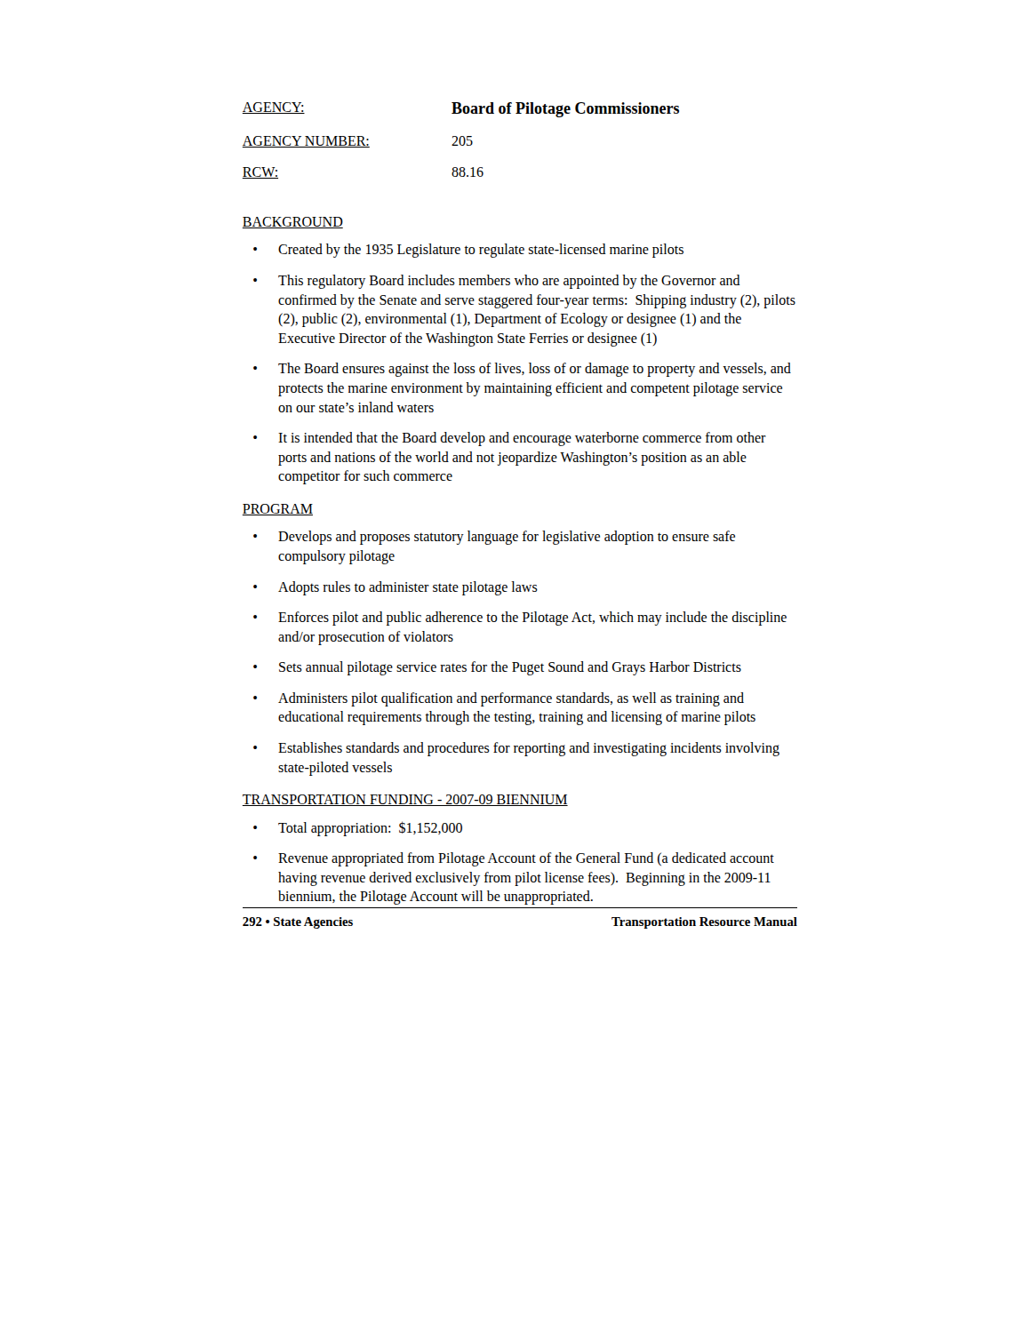| AGENCY: | Board of Pilotage Commissioners |
| AGENCY NUMBER: | 205 |
| RCW: | 88.16 |
BACKGROUND
Created by the 1935 Legislature to regulate state-licensed marine pilots
This regulatory Board includes members who are appointed by the Governor and confirmed by the Senate and serve staggered four-year terms: Shipping industry (2), pilots (2), public (2), environmental (1), Department of Ecology or designee (1) and the Executive Director of the Washington State Ferries or designee (1)
The Board ensures against the loss of lives, loss of or damage to property and vessels, and protects the marine environment by maintaining efficient and competent pilotage service on our state’s inland waters
It is intended that the Board develop and encourage waterborne commerce from other ports and nations of the world and not jeopardize Washington’s position as an able competitor for such commerce
PROGRAM
Develops and proposes statutory language for legislative adoption to ensure safe compulsory pilotage
Adopts rules to administer state pilotage laws
Enforces pilot and public adherence to the Pilotage Act, which may include the discipline and/or prosecution of violators
Sets annual pilotage service rates for the Puget Sound and Grays Harbor Districts
Administers pilot qualification and performance standards, as well as training and educational requirements through the testing, training and licensing of marine pilots
Establishes standards and procedures for reporting and investigating incidents involving state-piloted vessels
TRANSPORTATION FUNDING - 2007-09 BIENNIUM
Total appropriation: $1,152,000
Revenue appropriated from Pilotage Account of the General Fund (a dedicated account having revenue derived exclusively from pilot license fees). Beginning in the 2009-11 biennium, the Pilotage Account will be unappropriated.
292 • State Agencies
Transportation Resource Manual